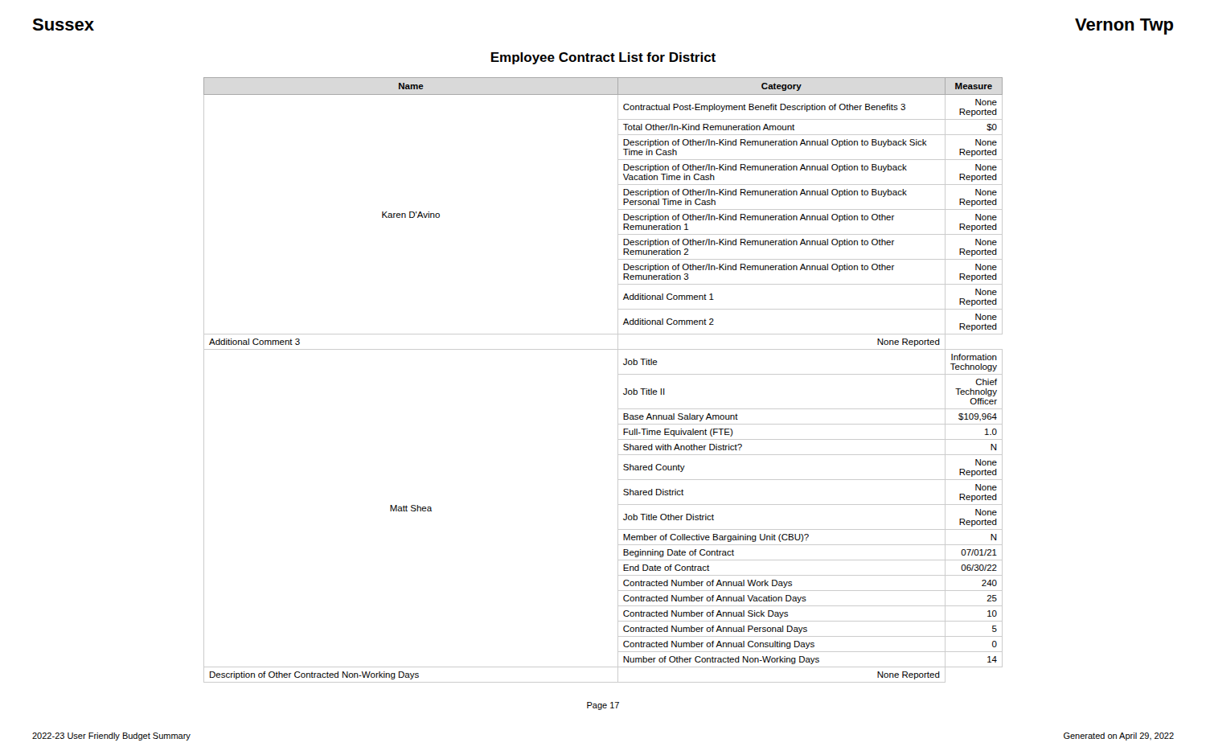Sussex
Vernon Twp
Employee Contract List for District
| Name | Category | Measure |
| --- | --- | --- |
| Karen D'Avino | Contractual Post-Employment Benefit Description of Other Benefits 3 | None Reported |
| Total Other/In-Kind Remuneration Amount | $0 |
| Description of Other/In-Kind Remuneration Annual Option to Buyback Sick Time in Cash | None Reported |
| Description of Other/In-Kind Remuneration Annual Option to Buyback Vacation Time in Cash | None Reported |
| Description of Other/In-Kind Remuneration Annual Option to Buyback Personal Time in Cash | None Reported |
| Description of Other/In-Kind Remuneration Annual Option to Other Remuneration 1 | None Reported |
| Description of Other/In-Kind Remuneration Annual Option to Other Remuneration 2 | None Reported |
| Description of Other/In-Kind Remuneration Annual Option to Other Remuneration 3 | None Reported |
| Additional Comment 1 | None Reported |
| Additional Comment 2 | None Reported |
| Additional Comment 3 | None Reported |
| Matt Shea | Job Title | Information Technology |
| Job Title II | Chief Technolgy Officer |
| Base Annual Salary Amount | $109,964 |
| Full-Time Equivalent (FTE) | 1.0 |
| Shared with Another District? | N |
| Shared County | None Reported |
| Shared District | None Reported |
| Job Title Other District | None Reported |
| Member of Collective Bargaining Unit (CBU)? | N |
| Beginning Date of Contract | 07/01/21 |
| End Date of Contract | 06/30/22 |
| Contracted Number of Annual Work Days | 240 |
| Contracted Number of Annual Vacation Days | 25 |
| Contracted Number of Annual Sick Days | 10 |
| Contracted Number of Annual Personal Days | 5 |
| Contracted Number of Annual Consulting Days | 0 |
| Number of Other Contracted Non-Working Days | 14 |
| Description of Other Contracted Non-Working Days | None Reported |
Page 17
2022-23 User Friendly Budget Summary
Generated on April 29, 2022